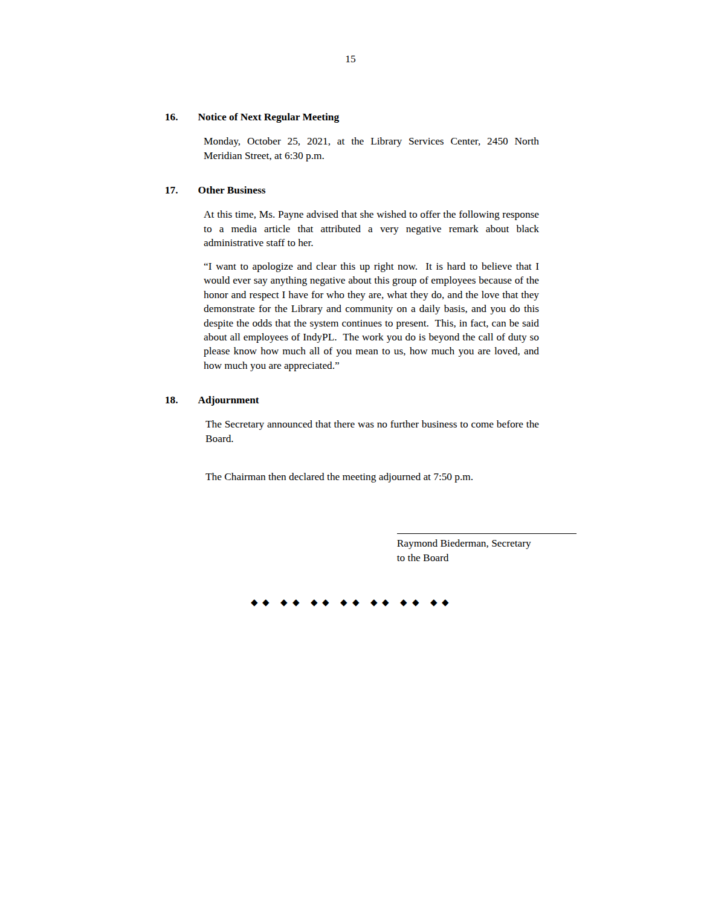15
16.
Notice of Next Regular Meeting
Monday, October 25, 2021, at the Library Services Center, 2450 North Meridian Street, at 6:30 p.m.
17.
Other Business
At this time, Ms. Payne advised that she wished to offer the following response to a media article that attributed a very negative remark about black administrative staff to her.
“I want to apologize and clear this up right now. It is hard to believe that I would ever say anything negative about this group of employees because of the honor and respect I have for who they are, what they do, and the love that they demonstrate for the Library and community on a daily basis, and you do this despite the odds that the system continues to present. This, in fact, can be said about all employees of IndyPL. The work you do is beyond the call of duty so please know how much all of you mean to us, how much you are loved, and how much you are appreciated.”
18.
Adjournment
The Secretary announced that there was no further business to come before the Board.
The Chairman then declared the meeting adjourned at 7:50 p.m.
Raymond Biederman, Secretary to the Board
◆ ◆ ◆ ◆ ◆ ◆ ◆ ◆ ◆ ◆ ◆ ◆ ◆ ◆